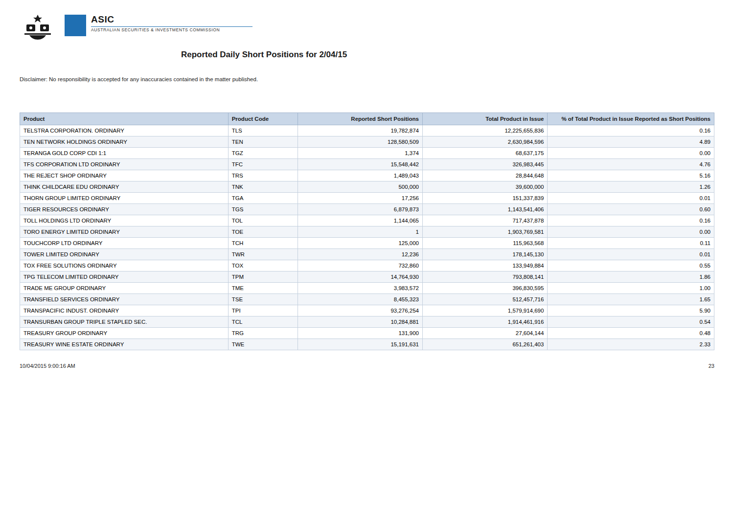ASIC
AUSTRALIAN SECURITIES & INVESTMENTS COMMISSION
Reported Daily Short Positions for 2/04/15
Disclaimer: No responsibility is accepted for any inaccuracies contained in the matter published.
| Product | Product Code | Reported Short Positions | Total Product in Issue | % of Total Product in Issue Reported as Short Positions |
| --- | --- | --- | --- | --- |
| TELSTRA CORPORATION. ORDINARY | TLS | 19,782,874 | 12,225,655,836 | 0.16 |
| TEN NETWORK HOLDINGS ORDINARY | TEN | 128,580,509 | 2,630,984,596 | 4.89 |
| TERANGA GOLD CORP CDI 1:1 | TGZ | 1,374 | 68,637,175 | 0.00 |
| TFS CORPORATION LTD ORDINARY | TFC | 15,548,442 | 326,983,445 | 4.76 |
| THE REJECT SHOP ORDINARY | TRS | 1,489,043 | 28,844,648 | 5.16 |
| THINK CHILDCARE EDU ORDINARY | TNK | 500,000 | 39,600,000 | 1.26 |
| THORN GROUP LIMITED ORDINARY | TGA | 17,256 | 151,337,839 | 0.01 |
| TIGER RESOURCES ORDINARY | TGS | 6,879,873 | 1,143,541,406 | 0.60 |
| TOLL HOLDINGS LTD ORDINARY | TOL | 1,144,065 | 717,437,878 | 0.16 |
| TORO ENERGY LIMITED ORDINARY | TOE | 1 | 1,903,769,581 | 0.00 |
| TOUCHCORP LTD ORDINARY | TCH | 125,000 | 115,963,568 | 0.11 |
| TOWER LIMITED ORDINARY | TWR | 12,236 | 178,145,130 | 0.01 |
| TOX FREE SOLUTIONS ORDINARY | TOX | 732,860 | 133,949,884 | 0.55 |
| TPG TELECOM LIMITED ORDINARY | TPM | 14,764,930 | 793,808,141 | 1.86 |
| TRADE ME GROUP ORDINARY | TME | 3,983,572 | 396,830,595 | 1.00 |
| TRANSFIELD SERVICES ORDINARY | TSE | 8,455,323 | 512,457,716 | 1.65 |
| TRANSPACIFIC INDUST. ORDINARY | TPI | 93,276,254 | 1,579,914,690 | 5.90 |
| TRANSURBAN GROUP TRIPLE STAPLED SEC. | TCL | 10,284,881 | 1,914,461,916 | 0.54 |
| TREASURY GROUP ORDINARY | TRG | 131,900 | 27,604,144 | 0.48 |
| TREASURY WINE ESTATE ORDINARY | TWE | 15,191,631 | 651,261,403 | 2.33 |
10/04/2015 9:00:16 AM
23